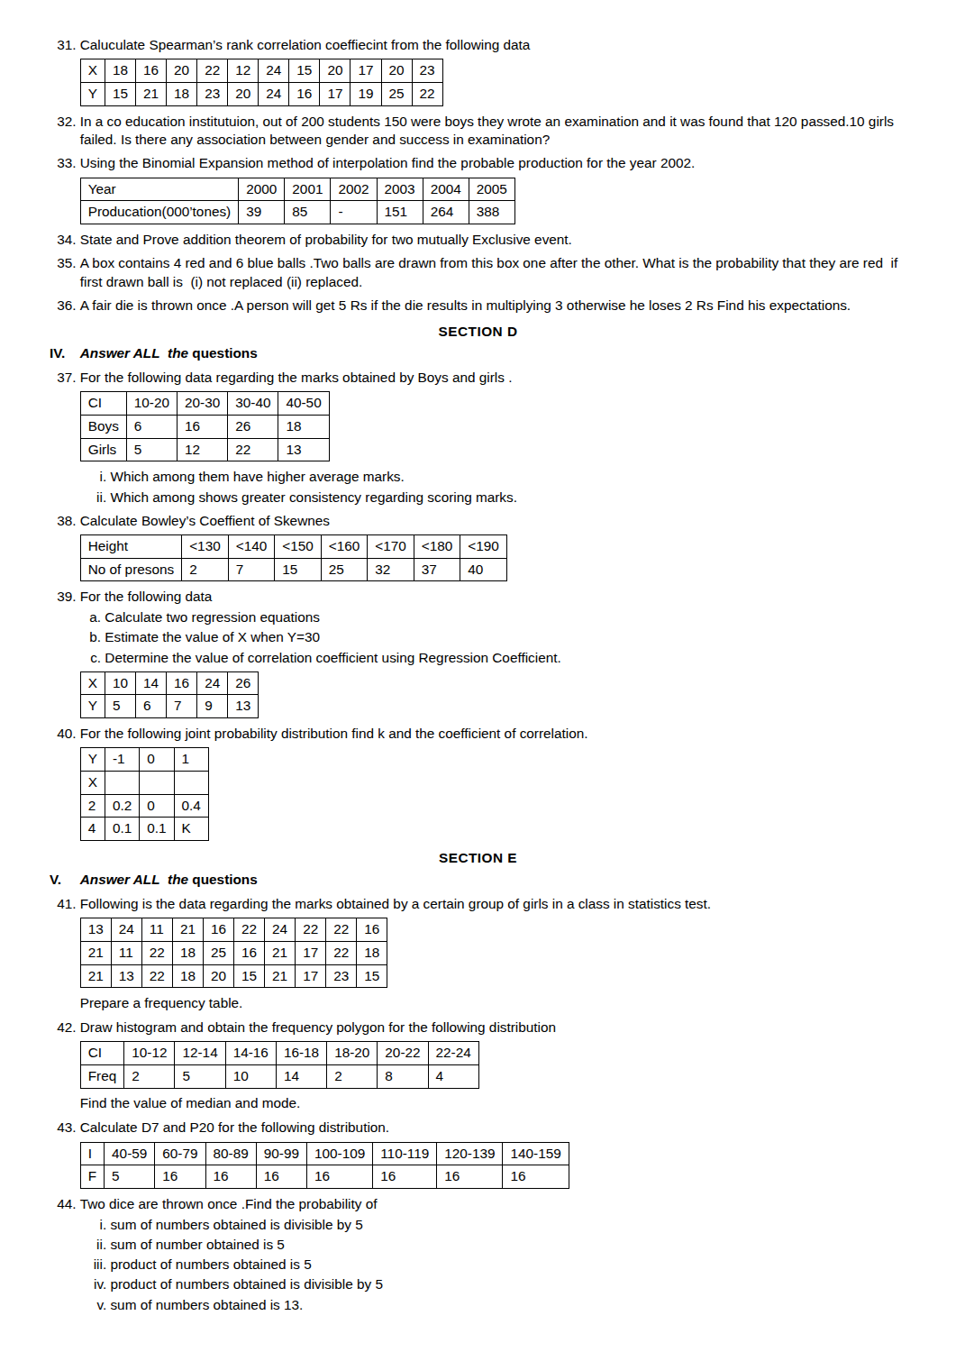Caluculate Spearman’s rank correlation coeffiecint from the following data
| X | 18 | 16 | 20 | 22 | 12 | 24 | 15 | 20 | 17 | 20 | 23 |
| Y | 15 | 21 | 18 | 23 | 20 | 24 | 16 | 17 | 19 | 25 | 22 |
In a co education institutuion, out of 200 students 150 were boys they wrote an examination and it was found that 120 passed.10 girls failed. Is there any association between gender and success in examination?
Using the Binomial Expansion method of interpolation find the probable production for the year 2002.
| Year | 2000 | 2001 | 2002 | 2003 | 2004 | 2005 |
| Producation(000’tones) | 39 | 85 | - | 151 | 264 | 388 |
State and Prove addition theorem of probability for two mutually Exclusive event.
A box contains 4 red and 6 blue balls .Two balls are drawn from this box one after the other. What is the probability that they are red if first drawn ball is (i) not replaced (ii) replaced.
A fair die is thrown once .A person will get 5 Rs if the die results in multiplying 3 otherwise he loses 2 Rs Find his expectations.
SECTION D
IV. Answer ALL the questions
For the following data regarding the marks obtained by Boys and girls .
| CI | 10-20 | 20-30 | 30-40 | 40-50 |
| Boys | 6 | 16 | 26 | 18 |
| Girls | 5 | 12 | 22 | 13 |
Which among them have higher average marks.
Which among shows greater consistency regarding scoring marks.
Calculate Bowley’s Coeffient of Skewnes
| Height | <130 | <140 | <150 | <160 | <170 | <180 | <190 |
| No of presons | 2 | 7 | 15 | 25 | 32 | 37 | 40 |
For the following data
Calculate two regression equations
Estimate the value of X when Y=30
Determine the value of correlation coefficient using Regression Coefficient.
| X | 10 | 14 | 16 | 24 | 26 |
| Y | 5 | 6 | 7 | 9 | 13 |
For the following joint probability distribution find k and the coefficient of correlation.
| Y | -1 | 0 | 1 |
| X | | | |
| 2 | 0.2 | 0 | 0.4 |
| 4 | 0.1 | 0.1 | K |
SECTION E
V. Answer ALL the questions
Following is the data regarding the marks obtained by a certain group of girls in a class in statistics test.
| 13 | 24 | 11 | 21 | 16 | 22 | 24 | 22 | 22 | 16 |
| 21 | 11 | 22 | 18 | 25 | 16 | 21 | 17 | 22 | 18 |
| 21 | 13 | 22 | 18 | 20 | 15 | 21 | 17 | 23 | 15 |
Prepare a frequency table.
Draw histogram and obtain the frequency polygon for the following distribution
| CI | 10-12 | 12-14 | 14-16 | 16-18 | 18-20 | 20-22 | 22-24 |
| Freq | 2 | 5 | 10 | 14 | 2 | 8 | 4 |
Find the value of median and mode.
Calculate D7 and P20 for the following distribution.
| I | 40-59 | 60-79 | 80-89 | 90-99 | 100-109 | 110-119 | 120-139 | 140-159 |
| F | 5 | 16 | 16 | 16 | 16 | 16 | 16 | 16 |
Two dice are thrown once .Find the probability of
sum of numbers obtained is divisible by 5
sum of number obtained is 5
product of numbers obtained is 5
product of numbers obtained is divisible by 5
sum of numbers obtained is 13.